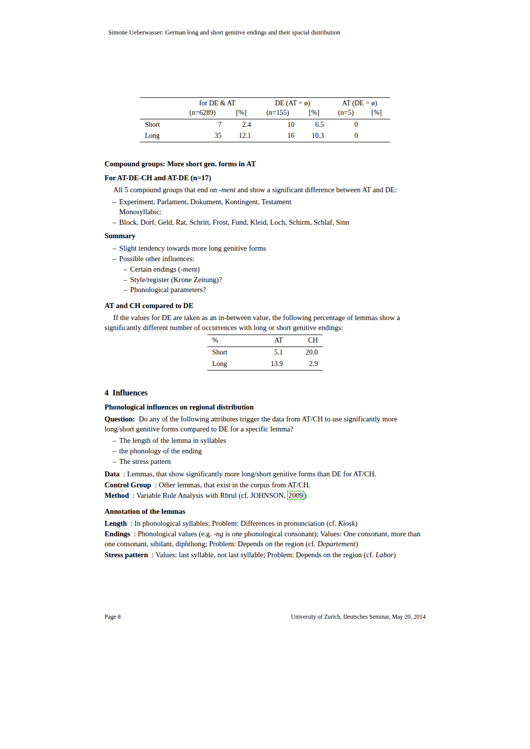Simone Ueberwasser: German long and short genitive endings and their spacial distribution
| | for DE & AT | DE (AT = ø) | AT (DE = ø) |
| --- | --- | --- | --- |
| | (n=6289) | [%] | (n=155) | [%] | (n=5) | [%] |
| Short | 7 | 2.4 | 10 | 6.5 | 0 | |
| Long | 35 | 12.1 | 16 | 10.3 | 0 | |
Compound groups: More short gen. forms in AT
For AT-DE-CH and AT-DE (n=17)
All 5 compound groups that end on -ment and show a significant difference between AT and DE:
Experiment, Parlament, Dokument, Kontingent, Testament
Monosyllabic:
Block, Dorf, Geld, Rat, Schritt, Frost, Fund, Kleid, Loch, Schirm, Schlaf, Sinn
Summary
Slight tendency towards more long genitive forms
Possible other influences:
Certain endings (-ment)
Style/register (Krone Zeitung)?
Phonological parameters?
AT and CH compared to DE
If the values for DE are taken as an in-between value, the following percentage of lemmas show a significantly different number of occurrences with long or short genitive endings:
| % | AT | CH |
| --- | --- | --- |
| Short | 5.1 | 20.0 |
| Long | 13.9 | 2.9 |
4 Influences
Phonological influences on regional distribution
Question: Do any of the following attributes trigger the data from AT/CH to use significantly more long/short genitive forms compared to DE for a specific lemma?
The length of the lemma in syllables
the phonology of the ending
The stress pattern
Data : Lemmas, that show significantly more long/short genitive forms than DE for AT/CH.
Control Group : Other lemmas, that exist in the corpus from AT/CH.
Method : Variable Rule Analysis with Rbrul (cf. JOHNSON, 2009)
Annotation of the lemmas
Length : In phonological syllables; Problem: Differences in pronunciation (cf. Kiosk)
Endings : Phonological values (e.g. -ng is one phonological consonant); Values: One consonant, more than one consonant, sibilant, diphthong; Problem: Depends on the region (cf. Departement)
Stress pattern : Values: last syllable, not last syllable; Problem: Depends on the region (cf. Labor)
Page 8 University of Zurich, Deutsches Seminar, May 20, 2014